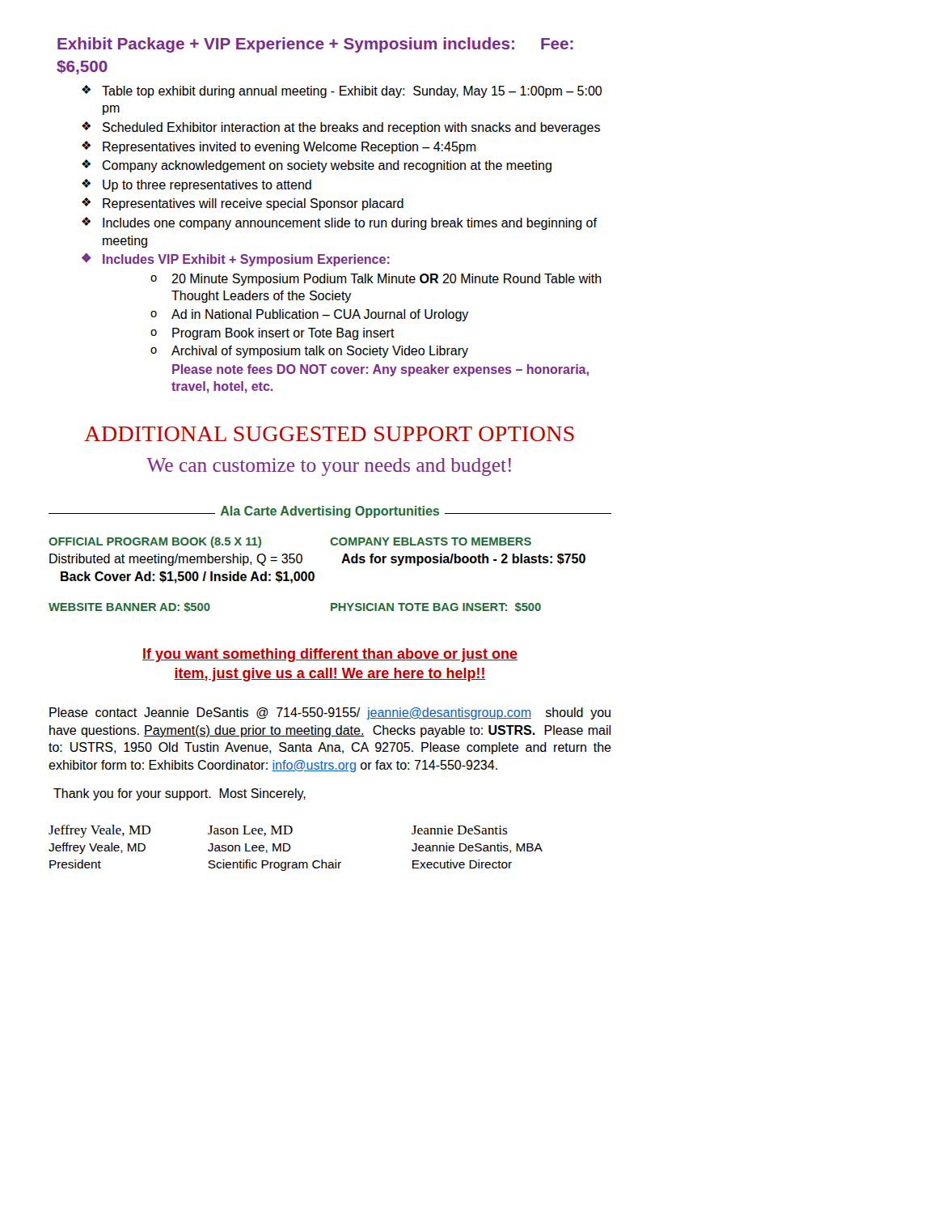Exhibit Package + VIP Experience + Symposium includes:Fee: $6,500
Table top exhibit during annual meeting - Exhibit day: Sunday, May 15 – 1:00pm – 5:00 pm
Scheduled Exhibitor interaction at the breaks and reception with snacks and beverages
Representatives invited to evening Welcome Reception – 4:45pm
Company acknowledgement on society website and recognition at the meeting
Up to three representatives to attend
Representatives will receive special Sponsor placard
Includes one company announcement slide to run during break times and beginning of meeting
Includes VIP Exhibit + Symposium Experience:
20 Minute Symposium Podium Talk Minute OR 20 Minute Round Table with Thought Leaders of the Society
Ad in National Publication – CUA Journal of Urology
Program Book insert or Tote Bag insert
Archival of symposium talk on Society Video Library
Please note fees DO NOT cover: Any speaker expenses – honoraria, travel, hotel, etc.
ADDITIONAL SUGGESTED SUPPORT OPTIONS
We can customize to your needs and budget!
Ala Carte Advertising Opportunities
| OFFICIAL PROGRAM BOOK (8.5 X 11) Distributed at meeting/membership, Q = 350 Back Cover Ad: $1,500 / Inside Ad: $1,000 | COMPANY EBLASTS TO MEMBERS Ads for symposia/booth - 2 blasts: $750 |
| WEBSITE BANNER AD: $500 | PHYSICIAN TOTE BAG INSERT: $500 |
If you want something different than above or just one
item, just give us a call! We are here to help!!
Please contact Jeannie DeSantis @ 714-550-9155/ jeannie@desantisgroup.com should you have questions. Payment(s) due prior to meeting date. Checks payable to: USTRS. Please mail to: USTRS, 1950 Old Tustin Avenue, Santa Ana, CA 92705. Please complete and return the exhibitor form to: Exhibits Coordinator: info@ustrs.org or fax to: 714-550-9234.
Thank you for your support. Most Sincerely,
| Jeffrey Veale, MD | Jason Lee, MD | Jeannie DeSantis |
| Jeffrey Veale, MD | Jason Lee, MD | Jeannie DeSantis, MBA |
| President | Scientific Program Chair | Executive Director |